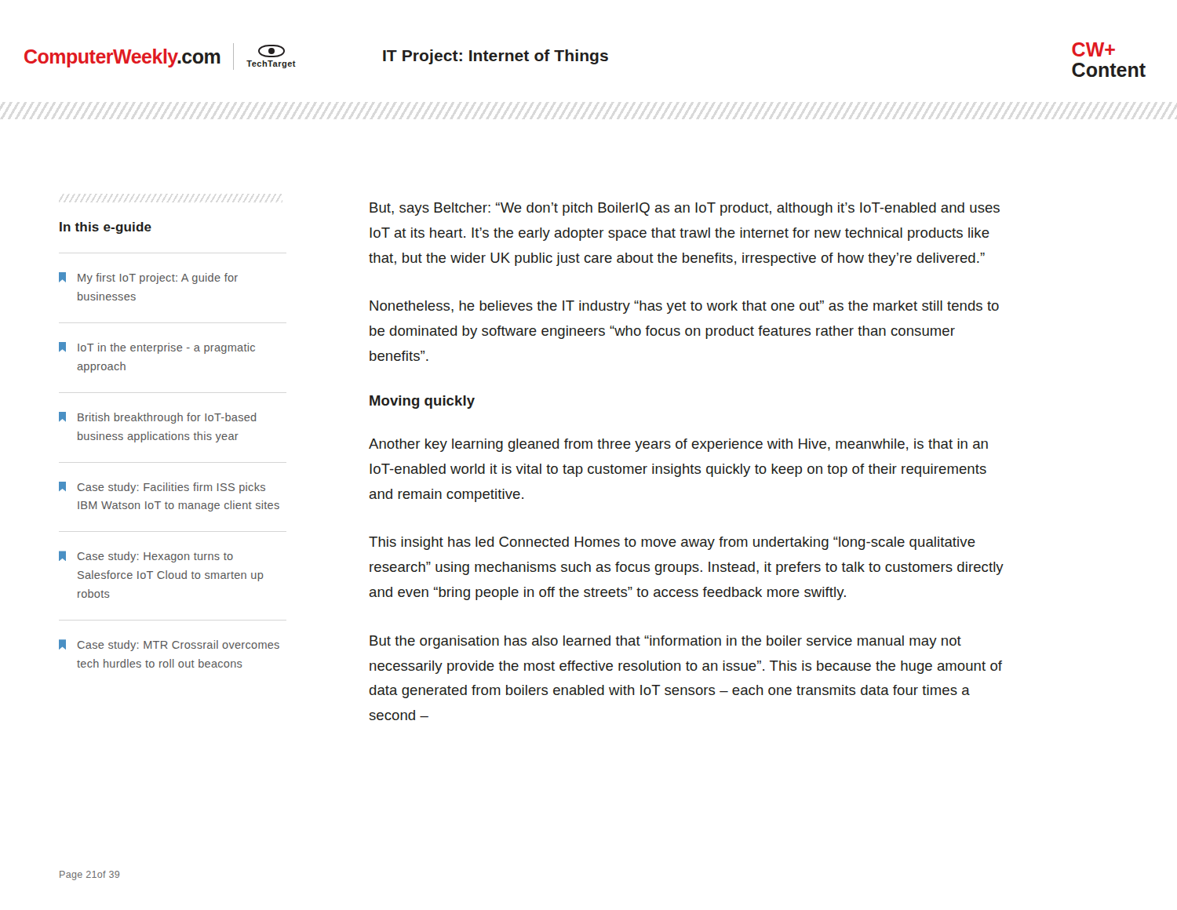ComputerWeekly.com
TechTarget
IT Project: Internet of Things
CW+ Content
In this e-guide
My first IoT project: A guide for businesses
IoT in the enterprise - a pragmatic approach
British breakthrough for IoT-based business applications this year
Case study: Facilities firm ISS picks IBM Watson IoT to manage client sites
Case study: Hexagon turns to Salesforce IoT Cloud to smarten up robots
Case study: MTR Crossrail overcomes tech hurdles to roll out beacons
But, says Beltcher: “We don’t pitch BoilerIQ as an IoT product, although it’s IoT-enabled and uses IoT at its heart. It’s the early adopter space that trawl the internet for new technical products like that, but the wider UK public just care about the benefits, irrespective of how they’re delivered.”
Nonetheless, he believes the IT industry “has yet to work that one out” as the market still tends to be dominated by software engineers “who focus on product features rather than consumer benefits”.
Moving quickly
Another key learning gleaned from three years of experience with Hive, meanwhile, is that in an IoT-enabled world it is vital to tap customer insights quickly to keep on top of their requirements and remain competitive.
This insight has led Connected Homes to move away from undertaking “long-scale qualitative research” using mechanisms such as focus groups. Instead, it prefers to talk to customers directly and even “bring people in off the streets” to access feedback more swiftly.
But the organisation has also learned that “information in the boiler service manual may not necessarily provide the most effective resolution to an issue”. This is because the huge amount of data generated from boilers enabled with IoT sensors – each one transmits data four times a second –
Page 21of 39